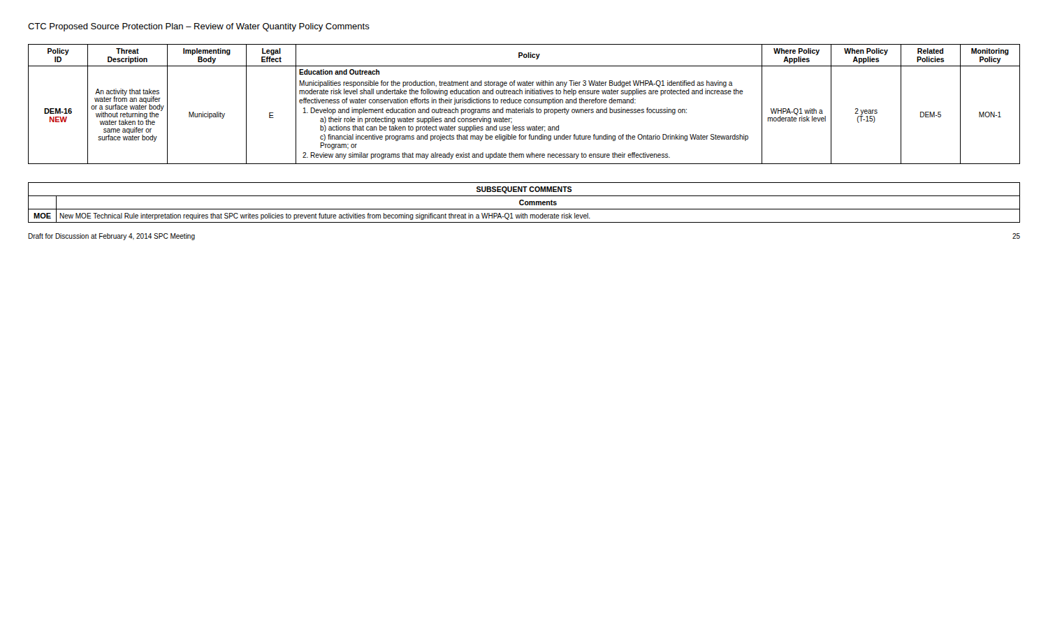CTC Proposed Source Protection Plan – Review of Water Quantity Policy Comments
| Policy ID | Threat Description | Implementing Body | Legal Effect | Policy | Where Policy Applies | When Policy Applies | Related Policies | Monitoring Policy |
| --- | --- | --- | --- | --- | --- | --- | --- | --- |
| DEM-16 NEW | An activity that takes water from an aquifer or a surface water body without returning the water taken to the same aquifer or surface water body | Municipality | E | Education and Outreach Municipalities responsible for the production, treatment and storage of water within any Tier 3 Water Budget WHPA-Q1 identified as having a moderate risk level shall undertake the following education and outreach initiatives to help ensure water supplies are protected and increase the effectiveness of water conservation efforts in their jurisdictions to reduce consumption and therefore demand: Develop and implement education and outreach programs and materials to property owners and businesses focussing on: a) their role in protecting water supplies and conserving water; b) actions that can be taken to protect water supplies and use less water; and c) financial incentive programs and projects that may be eligible for funding under future funding of the Ontario Drinking Water Stewardship Program; or Review any similar programs that may already exist and update them where necessary to ensure their effectiveness. | WHPA-Q1 with a moderate risk level | 2 years (T-15) | DEM-5 | MON-1 |
| SUBSEQUENT COMMENTS |
| | Comments |
| MOE | New MOE Technical Rule interpretation requires that SPC writes policies to prevent future activities from becoming significant threat in a WHPA-Q1 with moderate risk level. |
Draft for Discussion at February 4, 2014 SPC Meeting 25